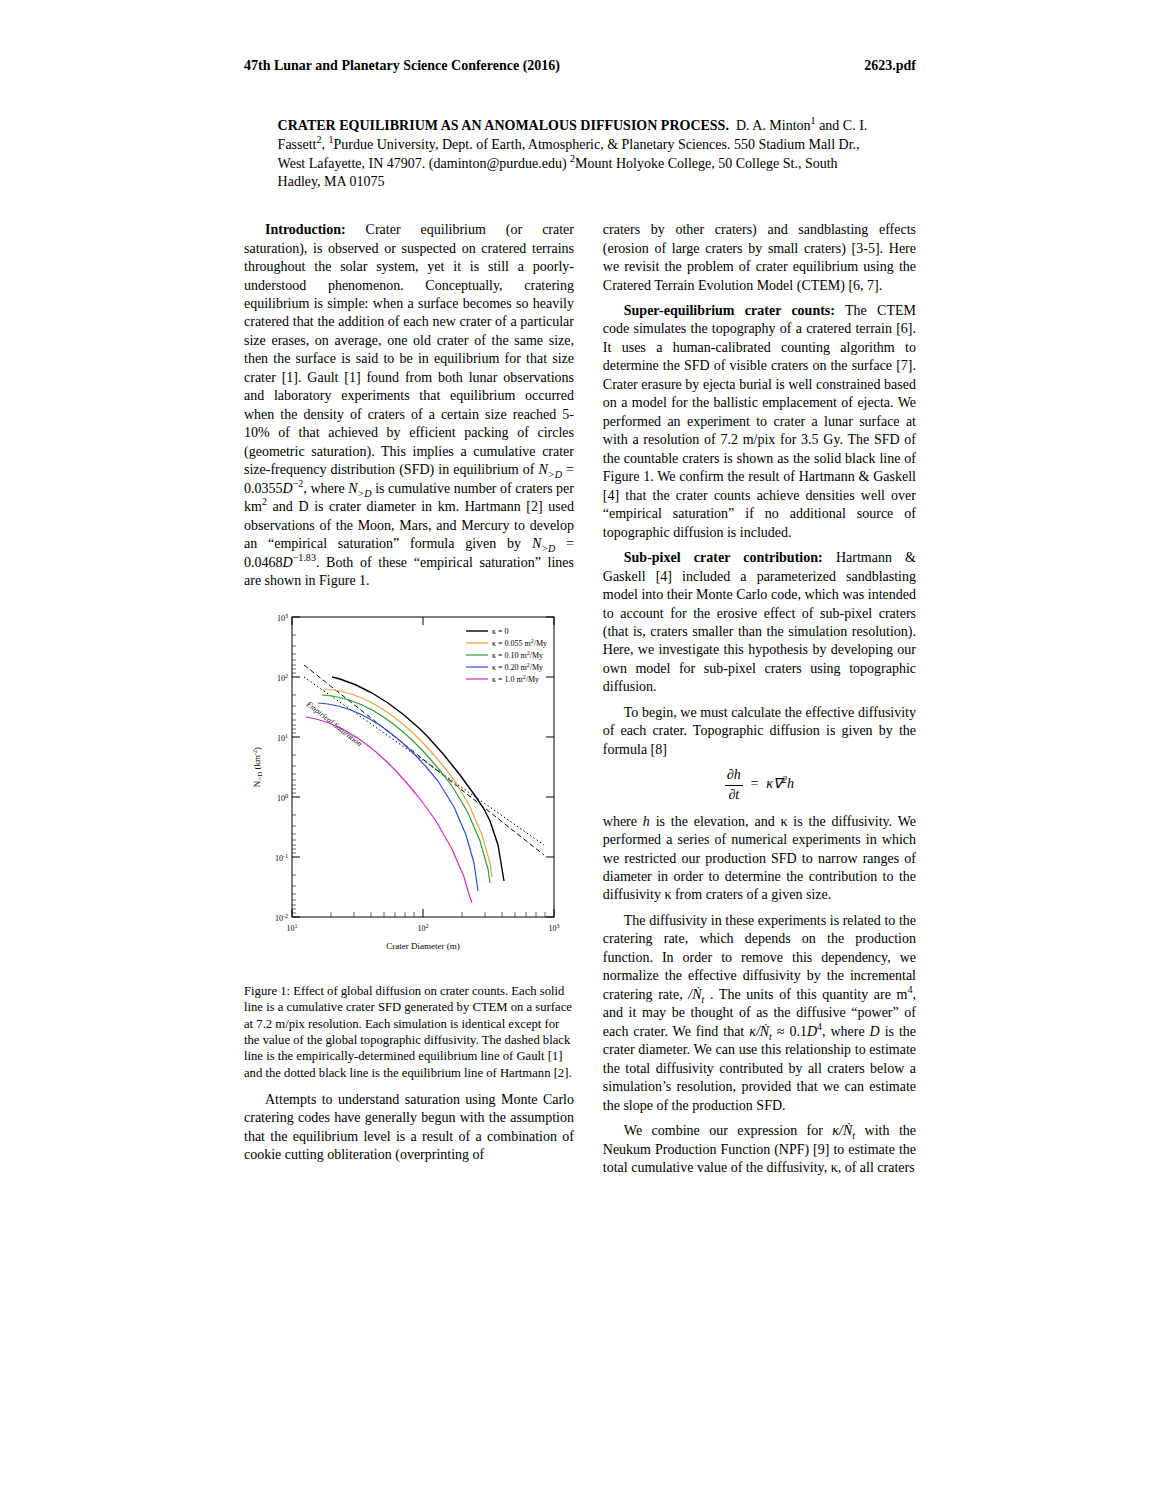47th Lunar and Planetary Science Conference (2016) 2623.pdf
CRATER EQUILIBRIUM AS AN ANOMALOUS DIFFUSION PROCESS. D. A. Minton1 and C. I. Fassett2, 1Purdue University, Dept. of Earth, Atmospheric, & Planetary Sciences. 550 Stadium Mall Dr., West Lafayette, IN 47907. (daminton@purdue.edu) 2Mount Holyoke College, 50 College St., South Hadley, MA 01075
Introduction: Crater equilibrium (or crater saturation), is observed or suspected on cratered terrains throughout the solar system, yet it is still a poorly-understood phenomenon. Conceptually, cratering equilibrium is simple: when a surface becomes so heavily cratered that the addition of each new crater of a particular size erases, on average, one old crater of the same size, then the surface is said to be in equilibrium for that size crater [1]. Gault [1] found from both lunar observations and laboratory experiments that equilibrium occurred when the density of craters of a certain size reached 5-10% of that achieved by efficient packing of circles (geometric saturation). This implies a cumulative crater size-frequency distribution (SFD) in equilibrium of N>D = 0.0355D−2, where N>D is cumulative number of craters per km2 and D is crater diameter in km. Hartmann [2] used observations of the Moon, Mars, and Mercury to develop an “empirical saturation” formula given by N>D = 0.0468D−1.83. Both of these “empirical saturation” lines are shown in Figure 1.
103 102 101 100 10-1 10-2 101 102 103 Crater Diameter (m) N>D (km-2) Empirical Saturation κ = 0 κ = 0.055 m2/My κ = 0.10 m2/My κ = 0.20 m2/My κ = 1.0 m2/My
Figure 1: Effect of global diffusion on crater counts. Each solid line is a cumulative crater SFD generated by CTEM on a surface at 7.2 m/pix resolution. Each simulation is identical except for the value of the global topographic diffusivity. The dashed black line is the empirically-determined equilibrium line of Gault [1] and the dotted black line is the equilibrium line of Hartmann [2].
Attempts to understand saturation using Monte Carlo cratering codes have generally begun with the assumption that the equilibrium level is a result of a combination of cookie cutting obliteration (overprinting of
craters by other craters) and sandblasting effects (erosion of large craters by small craters) [3-5]. Here we revisit the problem of crater equilibrium using the Cratered Terrain Evolution Model (CTEM) [6, 7].
Super-equilibrium crater counts: The CTEM code simulates the topography of a cratered terrain [6]. It uses a human-calibrated counting algorithm to determine the SFD of visible craters on the surface [7]. Crater erasure by ejecta burial is well constrained based on a model for the ballistic emplacement of ejecta. We performed an experiment to crater a lunar surface at with a resolution of 7.2 m/pix for 3.5 Gy. The SFD of the countable craters is shown as the solid black line of Figure 1. We confirm the result of Hartmann & Gaskell [4] that the crater counts achieve densities well over “empirical saturation” if no additional source of topographic diffusion is included.
Sub-pixel crater contribution: Hartmann & Gaskell [4] included a parameterized sandblasting model into their Monte Carlo code, which was intended to account for the erosive effect of sub-pixel craters (that is, craters smaller than the simulation resolution). Here, we investigate this hypothesis by developing our own model for sub-pixel craters using topographic diffusion.
To begin, we must calculate the effective diffusivity of each crater. Topographic diffusion is given by the formula [8]
∂h∂t = κ∇2h
where h is the elevation, and κ is the diffusivity. We performed a series of numerical experiments in which we restricted our production SFD to narrow ranges of diameter in order to determine the contribution to the diffusivity κ from craters of a given size.
The diffusivity in these experiments is related to the cratering rate, which depends on the production function. In order to remove this dependency, we normalize the effective diffusivity by the incremental cratering rate, /Ṅt . The units of this quantity are m4, and it may be thought of as the diffusive “power” of each crater. We find that κ/Ṅt ≈ 0.1D4, where D is the crater diameter. We can use this relationship to estimate the total diffusivity contributed by all craters below a simulation’s resolution, provided that we can estimate the slope of the production SFD.
We combine our expression for κ/Ṅt with the Neukum Production Function (NPF) [9] to estimate the total cumulative value of the diffusivity, κ, of all craters